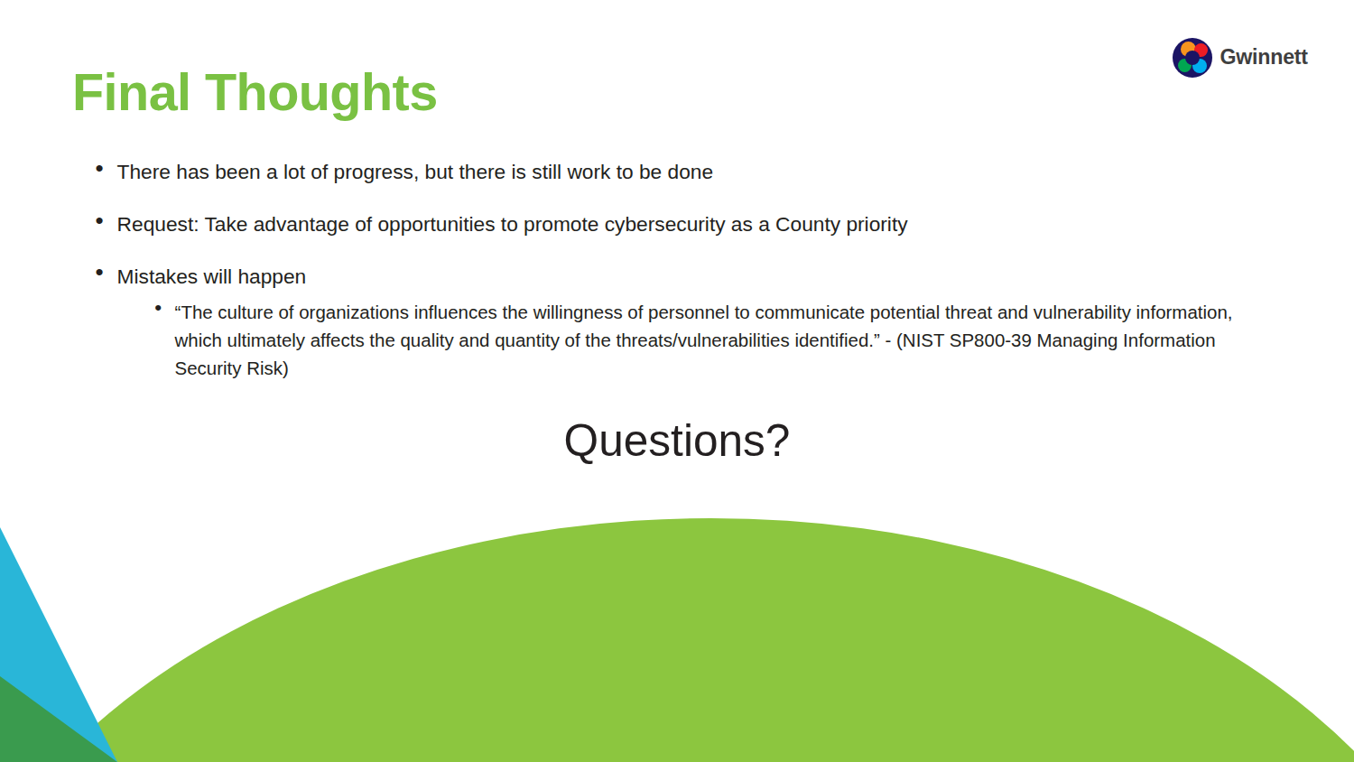Gwinnett
Final Thoughts
There has been a lot of progress, but there is still work to be done
Request: Take advantage of opportunities to promote cybersecurity as a County priority
Mistakes will happen
“The culture of organizations influences the willingness of personnel to communicate potential threat and vulnerability information, which ultimately affects the quality and quantity of the threats/vulnerabilities identified.” - (NIST SP800-39 Managing Information Security Risk)
Questions?